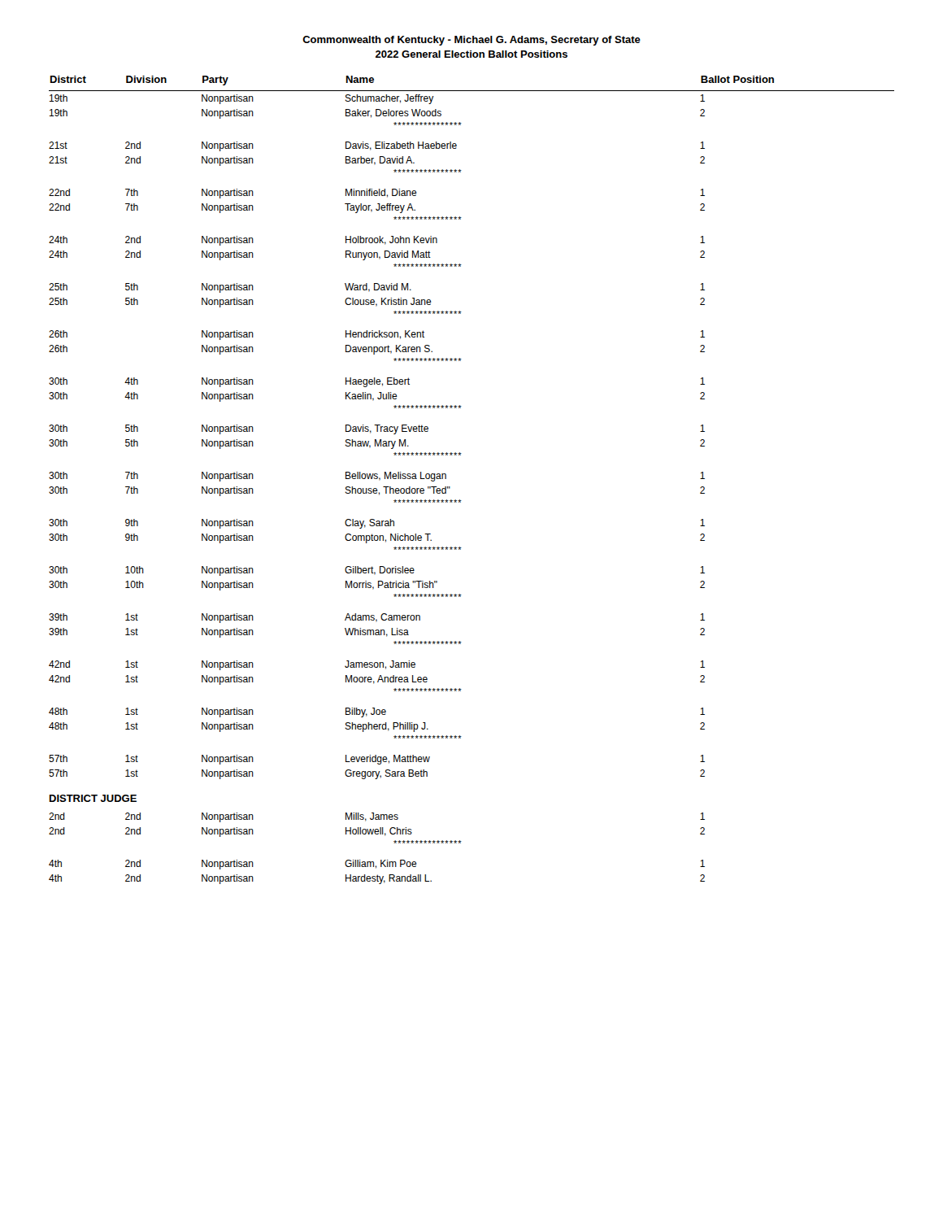Commonwealth of Kentucky - Michael G. Adams, Secretary of State
2022 General Election Ballot Positions
| District | Division | Party | Name | Ballot Position |
| --- | --- | --- | --- | --- |
| 19th | | Nonpartisan | Schumacher, Jeffrey | 1 |
| 19th | | Nonpartisan | Baker, Delores Woods | 2 |
| | **************** | |
| 21st | 2nd | Nonpartisan | Davis, Elizabeth Haeberle | 1 |
| 21st | 2nd | Nonpartisan | Barber, David A. | 2 |
| | **************** | |
| 22nd | 7th | Nonpartisan | Minnifield, Diane | 1 |
| 22nd | 7th | Nonpartisan | Taylor, Jeffrey A. | 2 |
| | **************** | |
| 24th | 2nd | Nonpartisan | Holbrook, John Kevin | 1 |
| 24th | 2nd | Nonpartisan | Runyon, David Matt | 2 |
| | **************** | |
| 25th | 5th | Nonpartisan | Ward, David M. | 1 |
| 25th | 5th | Nonpartisan | Clouse, Kristin Jane | 2 |
| | **************** | |
| 26th | | Nonpartisan | Hendrickson, Kent | 1 |
| 26th | | Nonpartisan | Davenport, Karen S. | 2 |
| | **************** | |
| 30th | 4th | Nonpartisan | Haegele, Ebert | 1 |
| 30th | 4th | Nonpartisan | Kaelin, Julie | 2 |
| | **************** | |
| 30th | 5th | Nonpartisan | Davis, Tracy Evette | 1 |
| 30th | 5th | Nonpartisan | Shaw, Mary M. | 2 |
| | **************** | |
| 30th | 7th | Nonpartisan | Bellows, Melissa Logan | 1 |
| 30th | 7th | Nonpartisan | Shouse, Theodore "Ted" | 2 |
| | **************** | |
| 30th | 9th | Nonpartisan | Clay, Sarah | 1 |
| 30th | 9th | Nonpartisan | Compton, Nichole T. | 2 |
| | **************** | |
| 30th | 10th | Nonpartisan | Gilbert, Dorislee | 1 |
| 30th | 10th | Nonpartisan | Morris, Patricia "Tish" | 2 |
| | **************** | |
| 39th | 1st | Nonpartisan | Adams, Cameron | 1 |
| 39th | 1st | Nonpartisan | Whisman, Lisa | 2 |
| | **************** | |
| 42nd | 1st | Nonpartisan | Jameson, Jamie | 1 |
| 42nd | 1st | Nonpartisan | Moore, Andrea Lee | 2 |
| | **************** | |
| 48th | 1st | Nonpartisan | Bilby, Joe | 1 |
| 48th | 1st | Nonpartisan | Shepherd, Phillip J. | 2 |
| | **************** | |
| 57th | 1st | Nonpartisan | Leveridge, Matthew | 1 |
| 57th | 1st | Nonpartisan | Gregory, Sara Beth | 2 |
| DISTRICT JUDGE |
| 2nd | 2nd | Nonpartisan | Mills, James | 1 |
| 2nd | 2nd | Nonpartisan | Hollowell, Chris | 2 |
| | **************** | |
| 4th | 2nd | Nonpartisan | Gilliam, Kim Poe | 1 |
| 4th | 2nd | Nonpartisan | Hardesty, Randall L. | 2 |